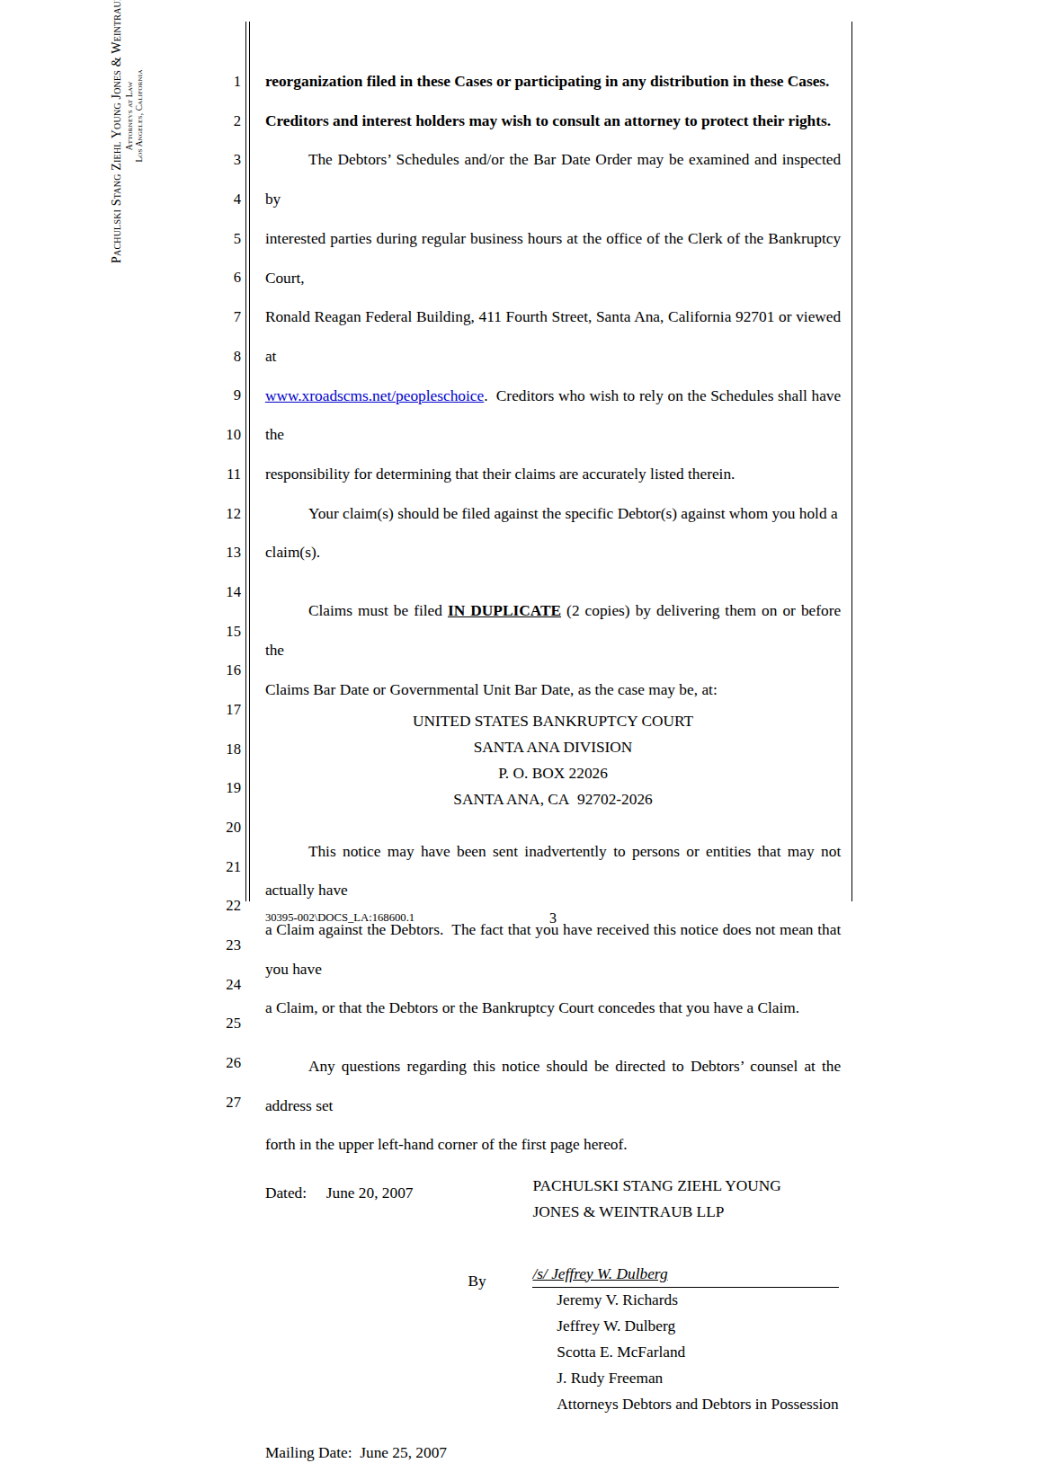1
2
3
4
5
6
7
8
9
10
11
12
13
14
15
16
17
18
19
20
21
22
23
24
25
26
27
Pachulski Stang Ziehl Young Jones & Weintraub LLP Attorneys at Law
Los Angeles, California
reorganization filed in these Cases or participating in any distribution in these Cases.
Creditors and interest holders may wish to consult an attorney to protect their rights.
The Debtors’ Schedules and/or the Bar Date Order may be examined and inspected by
interested parties during regular business hours at the office of the Clerk of the Bankruptcy Court,
Ronald Reagan Federal Building, 411 Fourth Street, Santa Ana, California 92701 or viewed at
www.xroadscms.net/peopleschoice. Creditors who wish to rely on the Schedules shall have the
responsibility for determining that their claims are accurately listed therein.
Your claim(s) should be filed against the specific Debtor(s) against whom you hold a
claim(s).
Claims must be filed IN DUPLICATE (2 copies) by delivering them on or before the
Claims Bar Date or Governmental Unit Bar Date, as the case may be, at:
UNITED STATES BANKRUPTCY COURT
SANTA ANA DIVISION
P. O. BOX 22026
SANTA ANA, CA 92702-2026
This notice may have been sent inadvertently to persons or entities that may not actually have
a Claim against the Debtors. The fact that you have received this notice does not mean that you have
a Claim, or that the Debtors or the Bankruptcy Court concedes that you have a Claim.
Any questions regarding this notice should be directed to Debtors’ counsel at the address set
forth in the upper left-hand corner of the first page hereof.
Dated: June 20, 2007
PACHULSKI STANG ZIEHL YOUNG
JONES & WEINTRAUB LLP
By
/s/ Jeffrey W. Dulberg
Jeremy V. Richards
Jeffrey W. Dulberg
Scotta E. McFarland
J. Rudy Freeman
Attorneys Debtors and Debtors in Possession
Mailing Date: June 25, 2007
30395-002\DOCS_LA:168600.1
3